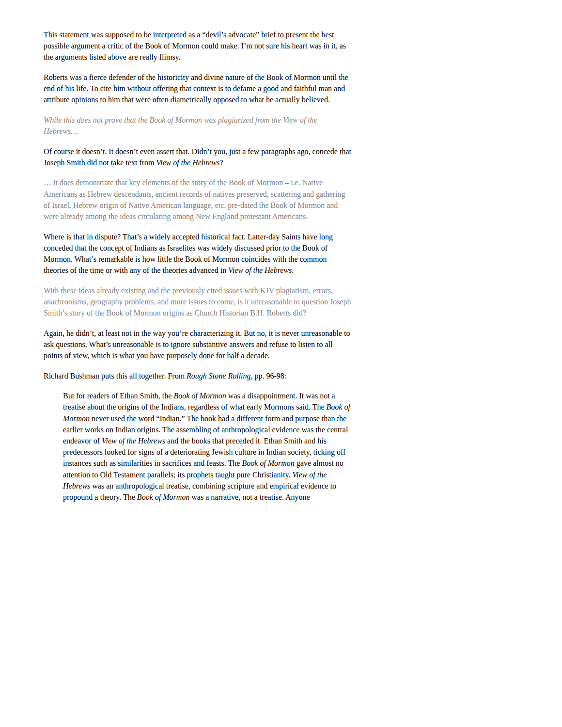This statement was supposed to be interpreted as a “devil’s advocate” brief to present the best possible argument a critic of the Book of Mormon could make. I’m not sure his heart was in it, as the arguments listed above are really flimsy.
Roberts was a fierce defender of the historicity and divine nature of the Book of Mormon until the end of his life. To cite him without offering that context is to defame a good and faithful man and attribute opinions to him that were often diametrically opposed to what he actually believed.
While this does not prove that the Book of Mormon was plagiarized from the View of the Hebrews…
Of course it doesn’t. It doesn’t even assert that. Didn’t you, just a few paragraphs ago, concede that Joseph Smith did not take text from View of the Hebrews?
… it does demonstrate that key elements of the story of the Book of Mormon – i.e. Native Americans as Hebrew descendants, ancient records of natives preserved, scattering and gathering of Israel, Hebrew origin of Native American language, etc. pre-dated the Book of Mormon and were already among the ideas circulating among New England protestant Americans.
Where is that in dispute? That’s a widely accepted historical fact. Latter-day Saints have long conceded that the concept of Indians as Israelites was widely discussed prior to the Book of Mormon. What’s remarkable is how little the Book of Mormon coincides with the common theories of the time or with any of the theories advanced in View of the Hebrews.
With these ideas already existing and the previously cited issues with KJV plagiarism, errors, anachronisms, geography problems, and more issues to come, is it unreasonable to question Joseph Smith’s story of the Book of Mormon origins as Church Historian B.H. Roberts did?
Again, he didn’t, at least not in the way you’re characterizing it. But no, it is never unreasonable to ask questions. What’s unreasonable is to ignore substantive answers and refuse to listen to all points of view, which is what you have purposely done for half a decade.
Richard Bushman puts this all together. From Rough Stone Rolling, pp. 96-98:
But for readers of Ethan Smith, the Book of Mormon was a disappointment. It was not a treatise about the origins of the Indians, regardless of what early Mormons said. The Book of Mormon never used the word “Indian.” The book had a different form and purpose than the earlier works on Indian origins. The assembling of anthropological evidence was the central endeavor of View of the Hebrews and the books that preceded it. Ethan Smith and his predecessors looked for signs of a deteriorating Jewish culture in Indian society, ticking off instances such as similarities in sacrifices and feasts. The Book of Mormon gave almost no attention to Old Testament parallels; its prophets taught pure Christianity. View of the Hebrews was an anthropological treatise, combining scripture and empirical evidence to propound a theory. The Book of Mormon was a narrative, not a treatise. Anyone